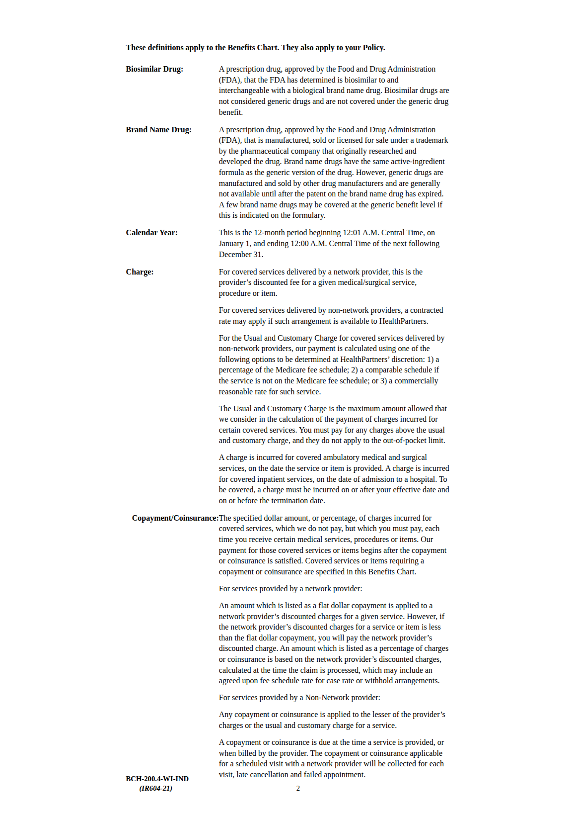These definitions apply to the Benefits Chart. They also apply to your Policy.
| Biosimilar Drug: | A prescription drug, approved by the Food and Drug Administration (FDA), that the FDA has determined is biosimilar to and interchangeable with a biological brand name drug. Biosimilar drugs are not considered generic drugs and are not covered under the generic drug benefit. |
| Brand Name Drug: | A prescription drug, approved by the Food and Drug Administration (FDA), that is manufactured, sold or licensed for sale under a trademark by the pharmaceutical company that originally researched and developed the drug. Brand name drugs have the same active-ingredient formula as the generic version of the drug. However, generic drugs are manufactured and sold by other drug manufacturers and are generally not available until after the patent on the brand name drug has expired. A few brand name drugs may be covered at the generic benefit level if this is indicated on the formulary. |
| Calendar Year: | This is the 12-month period beginning 12:01 A.M. Central Time, on January 1, and ending 12:00 A.M. Central Time of the next following December 31. |
| Charge: | For covered services delivered by a network provider, this is the provider’s discounted fee for a given medical/surgical service, procedure or item. For covered services delivered by non-network providers, a contracted rate may apply if such arrangement is available to HealthPartners. For the Usual and Customary Charge for covered services delivered by non-network providers, our payment is calculated using one of the following options to be determined at HealthPartners’ discretion: 1) a percentage of the Medicare fee schedule; 2) a comparable schedule if the service is not on the Medicare fee schedule; or 3) a commercially reasonable rate for such service. The Usual and Customary Charge is the maximum amount allowed that we consider in the calculation of the payment of charges incurred for certain covered services. You must pay for any charges above the usual and customary charge, and they do not apply to the out-of-pocket limit. A charge is incurred for covered ambulatory medical and surgical services, on the date the service or item is provided. A charge is incurred for covered inpatient services, on the date of admission to a hospital. To be covered, a charge must be incurred on or after your effective date and on or before the termination date. |
| Copayment/Coinsurance: | The specified dollar amount, or percentage, of charges incurred for covered services, which we do not pay, but which you must pay, each time you receive certain medical services, procedures or items. Our payment for those covered services or items begins after the copayment or coinsurance is satisfied. Covered services or items requiring a copayment or coinsurance are specified in this Benefits Chart. For services provided by a network provider: An amount which is listed as a flat dollar copayment is applied to a network provider’s discounted charges for a given service. However, if the network provider’s discounted charges for a service or item is less than the flat dollar copayment, you will pay the network provider’s discounted charge. An amount which is listed as a percentage of charges or coinsurance is based on the network provider’s discounted charges, calculated at the time the claim is processed, which may include an agreed upon fee schedule rate for case rate or withhold arrangements. For services provided by a Non-Network provider: Any copayment or coinsurance is applied to the lesser of the provider’s charges or the usual and customary charge for a service. A copayment or coinsurance is due at the time a service is provided, or when billed by the provider. The copayment or coinsurance applicable for a scheduled visit with a network provider will be collected for each visit, late cancellation and failed appointment. |
BCH-200.4-WI-IND
(IR604-21) 2